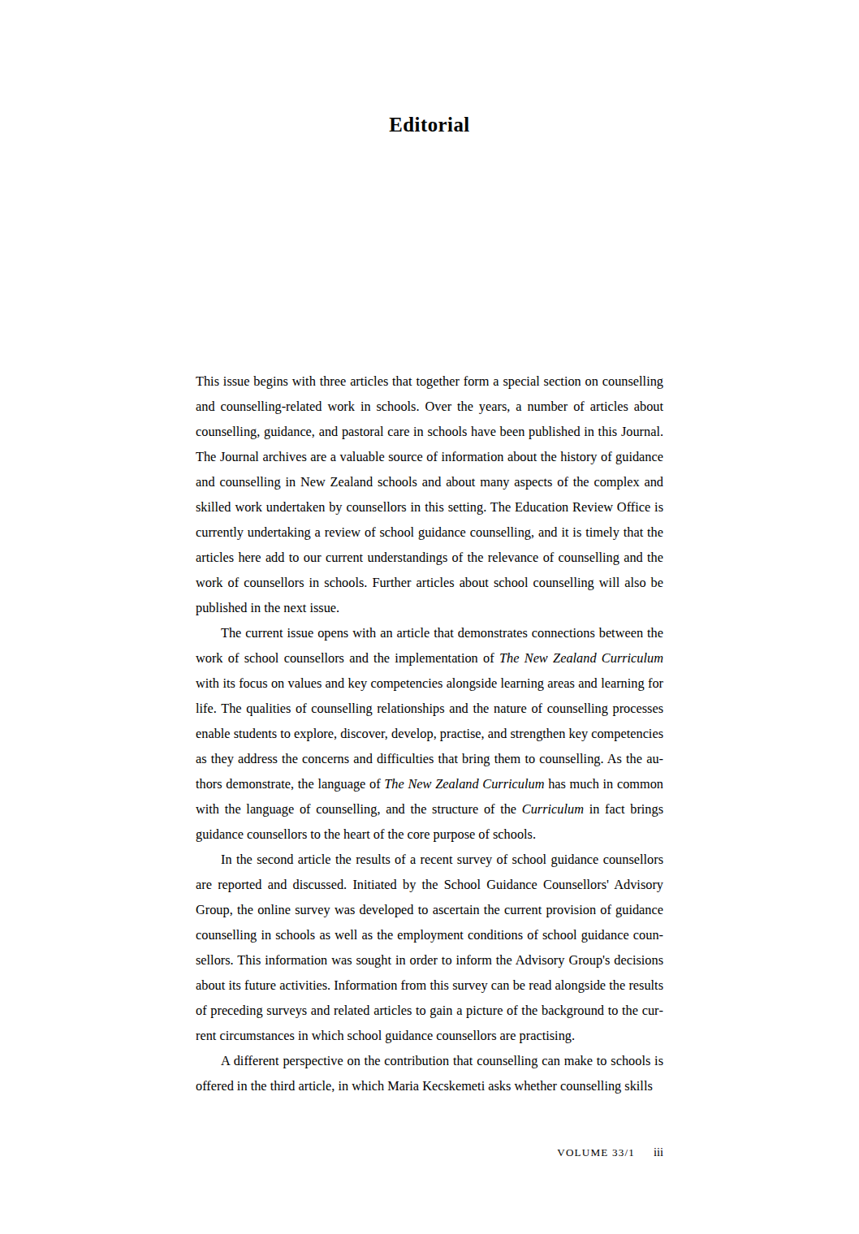Editorial
This issue begins with three articles that together form a special section on counselling and counselling-related work in schools. Over the years, a number of articles about counselling, guidance, and pastoral care in schools have been published in this Journal. The Journal archives are a valuable source of information about the history of guidance and counselling in New Zealand schools and about many aspects of the complex and skilled work undertaken by counsellors in this setting. The Education Review Office is currently undertaking a review of school guidance counselling, and it is timely that the articles here add to our current understandings of the relevance of counselling and the work of counsellors in schools. Further articles about school counselling will also be published in the next issue.
The current issue opens with an article that demonstrates connections between the work of school counsellors and the implementation of The New Zealand Curriculum with its focus on values and key competencies alongside learning areas and learning for life. The qualities of counselling relationships and the nature of counselling processes enable students to explore, discover, develop, practise, and strengthen key competencies as they address the concerns and difficulties that bring them to counselling. As the authors demonstrate, the language of The New Zealand Curriculum has much in common with the language of counselling, and the structure of the Curriculum in fact brings guidance counsellors to the heart of the core purpose of schools.
In the second article the results of a recent survey of school guidance counsellors are reported and discussed. Initiated by the School Guidance Counsellors' Advisory Group, the online survey was developed to ascertain the current provision of guidance counselling in schools as well as the employment conditions of school guidance counsellors. This information was sought in order to inform the Advisory Group's decisions about its future activities. Information from this survey can be read alongside the results of preceding surveys and related articles to gain a picture of the background to the current circumstances in which school guidance counsellors are practising.
A different perspective on the contribution that counselling can make to schools is offered in the third article, in which Maria Kecskemeti asks whether counselling skills
VOLUME 33/1iii